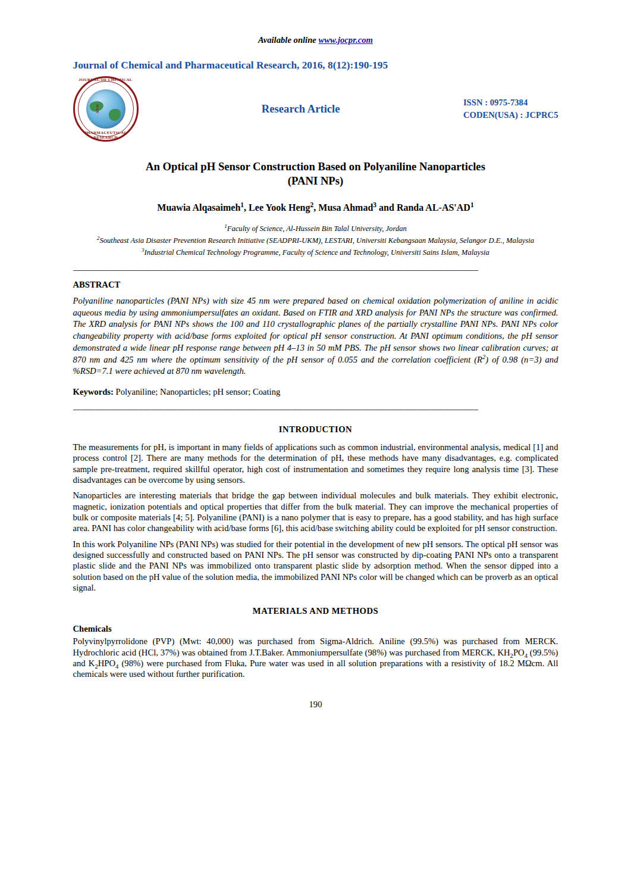Available online www.jocpr.com
Journal of Chemical and Pharmaceutical Research, 2016, 8(12):190-195
JOURNAL OF CHEMICAL
PHARMACEUTICAL RESEARCH
AND
Research Article
ISSN : 0975-7384
CODEN(USA) : JCPRC5
An Optical pH Sensor Construction Based on Polyaniline Nanoparticles
(PANI NPs)
Muawia Alqasaimeh1, Lee Yook Heng2, Musa Ahmad3 and Randa AL-AS'AD1
1Faculty of Science, Al-Hussein Bin Talal University, Jordan
2Southeast Asia Disaster Prevention Research Initiative (SEADPRI-UKM), LESTARI, Universiti Kebangsaan Malaysia, Selangor D.E., Malaysia
3Industrial Chemical Technology Programme, Faculty of Science and Technology, Universiti Sains Islam, Malaysia
_____________________________________________________________________________________________
ABSTRACT
Polyaniline nanoparticles (PANI NPs) with size 45 nm were prepared based on chemical oxidation polymerization of aniline in acidic aqueous media by using ammoniumpersulfates an oxidant. Based on FTIR and XRD analysis for PANI NPs the structure was confirmed. The XRD analysis for PANI NPs shows the 100 and 110 crystallographic planes of the partially crystalline PANI NPs. PANI NPs color changeability property with acid/base forms exploited for optical pH sensor construction. At PANI optimum conditions, the pH sensor demonstrated a wide linear pH response range between pH 4–13 in 50 mM PBS. The pH sensor shows two linear calibration curves; at 870 nm and 425 nm where the optimum sensitivity of the pH sensor of 0.055 and the correlation coefficient (R2) of 0.98 (n=3) and %RSD=7.1 were achieved at 870 nm wavelength.
Keywords: Polyaniline; Nanoparticles; pH sensor; Coating
_____________________________________________________________________________________________
INTRODUCTION
The measurements for pH, is important in many fields of applications such as common industrial, environmental analysis, medical [1] and process control [2]. There are many methods for the determination of pH, these methods have many disadvantages, e.g. complicated sample pre-treatment, required skillful operator, high cost of instrumentation and sometimes they require long analysis time [3]. These disadvantages can be overcome by using sensors.
Nanoparticles are interesting materials that bridge the gap between individual molecules and bulk materials. They exhibit electronic, magnetic, ionization potentials and optical properties that differ from the bulk material. They can improve the mechanical properties of bulk or composite materials [4; 5]. Polyaniline (PANI) is a nano polymer that is easy to prepare, has a good stability, and has high surface area. PANI has color changeability with acid/base forms [6], this acid/base switching ability could be exploited for pH sensor construction.
In this work Polyaniline NPs (PANI NPs) was studied for their potential in the development of new pH sensors. The optical pH sensor was designed successfully and constructed based on PANI NPs. The pH sensor was constructed by dip-coating PANI NPs onto a transparent plastic slide and the PANI NPs was immobilized onto transparent plastic slide by adsorption method. When the sensor dipped into a solution based on the pH value of the solution media, the immobilized PANI NPs color will be changed which can be proverb as an optical signal.
MATERIALS AND METHODS
Chemicals
Polyvinylpyrrolidone (PVP) (Mwt: 40,000) was purchased from Sigma-Aldrich. Aniline (99.5%) was purchased from MERCK. Hydrochloric acid (HCl, 37%) was obtained from J.T.Baker. Ammoniumpersulfate (98%) was purchased from MERCK, KH2PO4 (99.5%) and K2HPO4 (98%) were purchased from Fluka, Pure water was used in all solution preparations with a resistivity of 18.2 MΩcm. All chemicals were used without further purification.
190